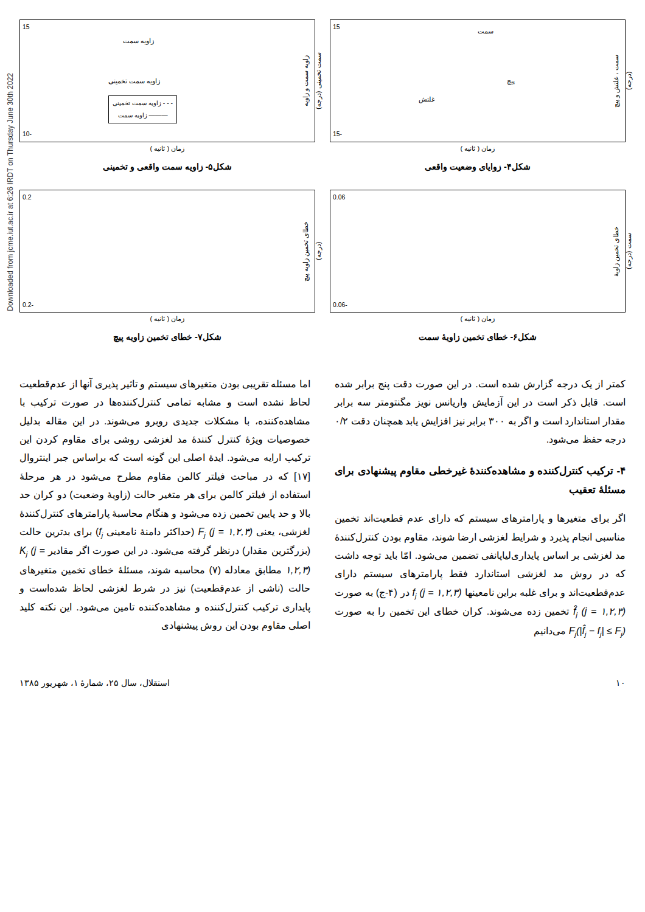Downloaded from jcme.iut.ac.ir at 6:26 IRDT on Thursday June 30th 2022
سمت ، غلتش و پیچ (درجه)
سمت
غلتش
پیچ
-15
15
زمان ( ثانیه )
شکل‌۴- زوایای وضعیت واقعی
زاویه سمت و زاویه سمت تخمینی (درجه)
زاویه سمت
زاویه سمت تخمینی
- - - زاویه سمت تخمینی
——— زاویه سمت
-10
15
زمان ( ثانیه )
شکل‌۵- زاویه سمت واقعی و تخمینی
خطای تخمین زاویهٔ سمت (درجه)
0.06
-0.06
زمان ( ثانیه )
شکل‌۶- خطای تخمین زاویهٔ سمت
خطای تخمین زاویه پیچ (درجه)
0.2
-0.2
زمان ( ثانیه )
شکل‌۷- خطای تخمین زاویه پیچ
کمتر از یک درجه گزارش شده است. در این صورت دقت پنج برابر شده است. قابل ذکر است در این آزمایش واریانس نویز مگنتومتر سه برابر مقدار استاندارد است و اگر به ۳۰۰ برابر نیز افزایش یابد همچنان دقت ۰/۲ درجه حفظ می‌شود.
۴- ترکیب کنترل‌کننده و مشاهده‌کنندهٔ غیرخطی مقاوم پیشنهادی برای مسئلهٔ تعقیب
اگر برای متغیرها و پارامترهای سیستم که دارای عدم قطعیت‌اند تخمین مناسبی انجام پذیرد و شرایط لغزشی ارضا شوند، مقاوم بودن کنترل‌کنندهٔ مد لغزشی بر اساس پایداری‌لیاپانفی تضمین می‌شود. امّا باید توجه داشت که در روش مد لغزشی استاندارد فقط پارامترهای سیستم دارای عدم‌قطعیت‌اند و برای غلبه براین نامعینها fj (j = ۱,۲,۳) در (۴-ج) به صورت f̂j (j = ۱,۲,۳) تخمین زده می‌شوند. کران خطای این تخمین را به صورت Fj(|f̂j − fj| ≤ Fj) می‌دانیم
اما مسئله تقریبی بودن متغیرهای سیستم و تاثیر پذیری آنها از عدم‌قطعیت لحاظ نشده است و مشابه تمامی کنترل‌کننده‌ها در صورت ترکیب با مشاهده‌کننده، با مشکلات جدیدی روبرو می‌شوند. در این مقاله بدلیل خصوصیات ویژهٔ کنترل کنندهٔ مد لغزشی روشی برای مقاوم کردن این ترکیب ارایه می‌شود. ایدهٔ اصلی این گونه است که براساس جبر اینتروال [۱۷] که در مباحث فیلتر کالمن مقاوم مطرح می‌شود در هر مرحلهٔ استفاده از فیلتر کالمن برای هر متغیر حالت (زاویهٔ وضعیت) دو کران حد بالا و حد پایین تخمین زده می‌شود و هنگام محاسبهٔ پارامترهای کنترل‌کنندهٔ لغزشی، یعنی Fj (j = ۱,۲,۳) (حداکثر دامنهٔ نامعینی fj) برای بدترین حالت (بزرگترین مقدار) درنظر گرفته می‌شود. در این صورت اگر مقادیر Kj (j = ۱,۲,۳) مطابق معادله (۷) محاسبه شوند، مسئلهٔ خطای تخمین متغیرهای حالت (ناشی از عدم‌قطعیت) نیز در شرط لغزشی لحاظ شده‌است و پایداری ترکیب کنترل‌کننده و مشاهده‌کننده تامین می‌شود. این نکته کلید اصلی مقاوم بودن این روش پیشنهادی
۱۰
استقلال، سال ۲۵، شمارهٔ ۱، شهریور ۱۳۸۵